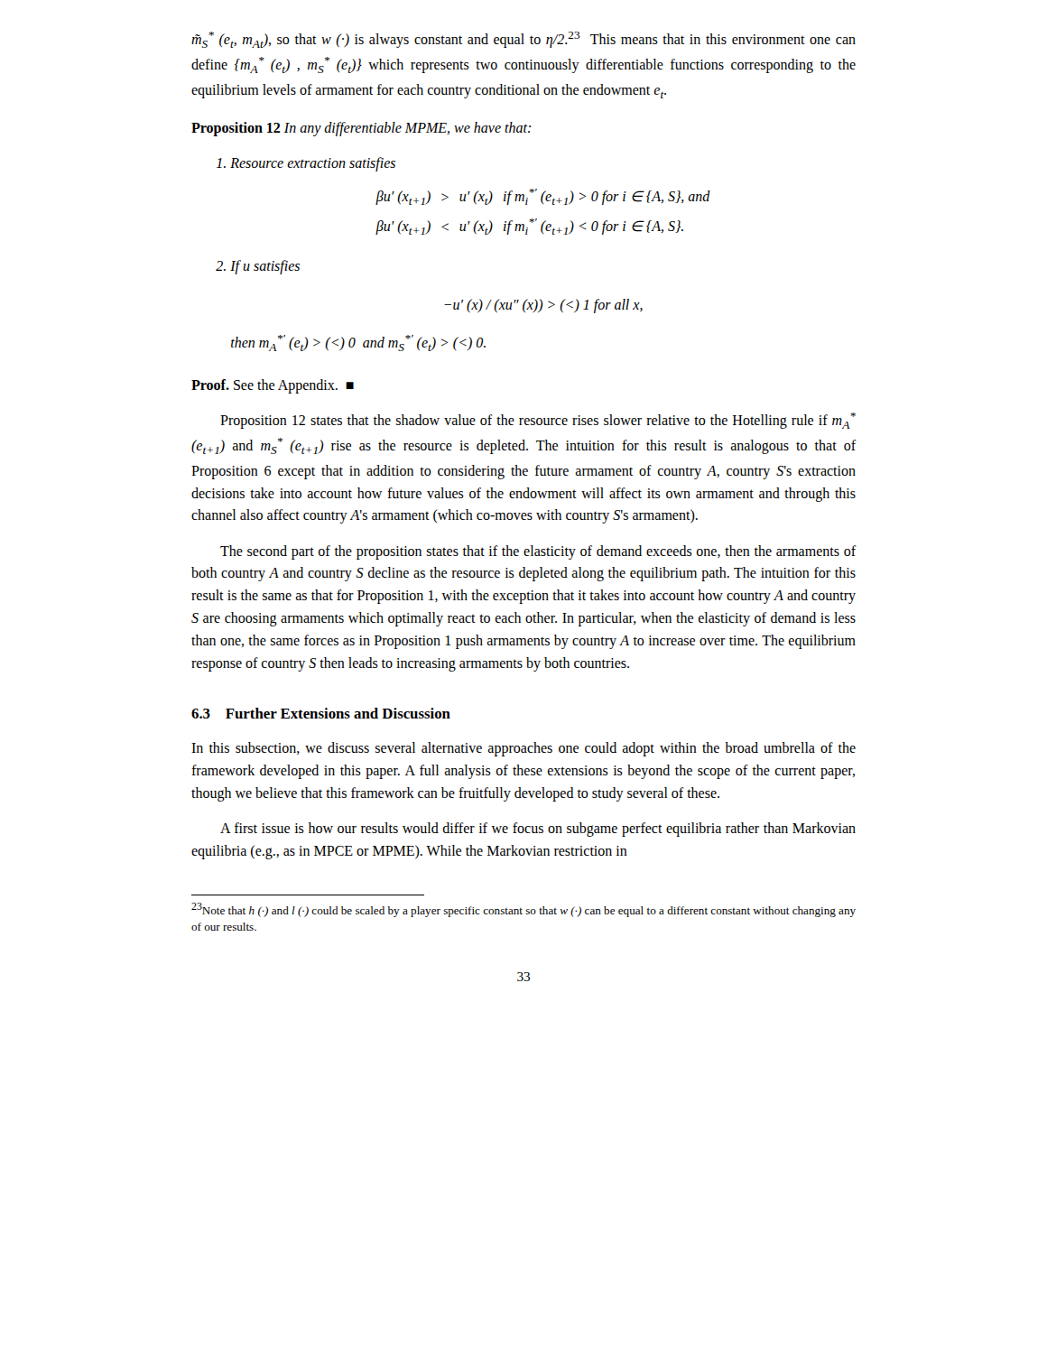m̃S* (et, mAt), so that w (·) is always constant and equal to η/2.23 This means that in this environment one can define {mA* (et) , mS* (et)} which represents two continuously differentiable functions corresponding to the equilibrium levels of armament for each country conditional on the endowment et.
Proposition 12 In any differentiable MPME, we have that:
Resource extraction satisfies
| βu′ (x t+1 ) | > | u′ (x t ) | if m i *′ (e t+1 ) > 0 for i ∈ {A, S}, and |
| βu′ (x t+1 ) | < | u′ (x t ) | if m i *′ (e t+1 ) < 0 for i ∈ {A, S}. |
If u satisfies
−u′ (x) / (xu″ (x)) > (<) 1 for all x,
then mA*′ (et) > (<) 0 and mS*′ (et) > (<) 0.
Proof. See the Appendix. ■
Proposition 12 states that the shadow value of the resource rises slower relative to the Hotelling rule if mA* (et+1) and mS* (et+1) rise as the resource is depleted. The intuition for this result is analogous to that of Proposition 6 except that in addition to considering the future armament of country A, country S's extraction decisions take into account how future values of the endowment will affect its own armament and through this channel also affect country A's armament (which co-moves with country S's armament).
The second part of the proposition states that if the elasticity of demand exceeds one, then the armaments of both country A and country S decline as the resource is depleted along the equilibrium path. The intuition for this result is the same as that for Proposition 1, with the exception that it takes into account how country A and country S are choosing armaments which optimally react to each other. In particular, when the elasticity of demand is less than one, the same forces as in Proposition 1 push armaments by country A to increase over time. The equilibrium response of country S then leads to increasing armaments by both countries.
6.3 Further Extensions and Discussion
In this subsection, we discuss several alternative approaches one could adopt within the broad umbrella of the framework developed in this paper. A full analysis of these extensions is beyond the scope of the current paper, though we believe that this framework can be fruitfully developed to study several of these.
A first issue is how our results would differ if we focus on subgame perfect equilibria rather than Markovian equilibria (e.g., as in MPCE or MPME). While the Markovian restriction in
23Note that h (·) and l (·) could be scaled by a player specific constant so that w (·) can be equal to a different constant without changing any of our results.
33